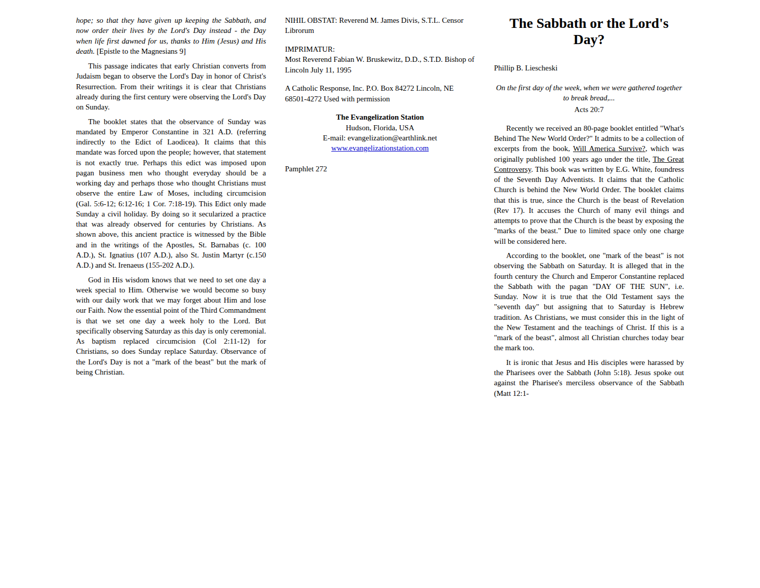hope; so that they have given up keeping the Sabbath, and now order their lives by the Lord's Day instead - the Day when life first dawned for us, thanks to Him (Jesus) and His death. [Epistle to the Magnesians 9]
This passage indicates that early Christian converts from Judaism began to observe the Lord's Day in honor of Christ's Resurrection. From their writings it is clear that Christians already during the first century were observing the Lord's Day on Sunday.
The booklet states that the observance of Sunday was mandated by Emperor Constantine in 321 A.D. (referring indirectly to the Edict of Laodicea). It claims that this mandate was forced upon the people; however, that statement is not exactly true. Perhaps this edict was imposed upon pagan business men who thought everyday should be a working day and perhaps those who thought Christians must observe the entire Law of Moses, including circumcision (Gal. 5:6-12; 6:12-16; 1 Cor. 7:18-19). This Edict only made Sunday a civil holiday. By doing so it secularized a practice that was already observed for centuries by Christians. As shown above, this ancient practice is witnessed by the Bible and in the writings of the Apostles, St. Barnabas (c. 100 A.D.), St. Ignatius (107 A.D.), also St. Justin Martyr (c.150 A.D.) and St. Irenaeus (155-202 A.D.).
God in His wisdom knows that we need to set one day a week special to Him. Otherwise we would become so busy with our daily work that we may forget about Him and lose our Faith. Now the essential point of the Third Commandment is that we set one day a week holy to the Lord. But specifically observing Saturday as this day is only ceremonial. As baptism replaced circumcision (Col 2:11-12) for Christians, so does Sunday replace Saturday. Observance of the Lord's Day is not a "mark of the beast" but the mark of being Christian.
NIHIL OBSTAT: Reverend M. James Divis, S.T.L. Censor Librorum
IMPRIMATUR:
Most Reverend Fabian W. Bruskewitz, D.D., S.T.D. Bishop of Lincoln July 11, 1995
A Catholic Response, Inc. P.O. Box 84272 Lincoln, NE 68501-4272 Used with permission
The Evangelization Station
Hudson, Florida, USA
E-mail: evangelization@earthlink.net
www.evangelizationstation.com
Pamphlet 272
The Sabbath or the Lord's Day?
Phillip B. Liescheski
On the first day of the week, when we were gathered together to break bread,...
Acts 20:7
Recently we received an 80-page booklet entitled "What's Behind The New World Order?" It admits to be a collection of excerpts from the book, Will America Survive?, which was originally published 100 years ago under the title, The Great Controversy. This book was written by E.G. White, foundress of the Seventh Day Adventists. It claims that the Catholic Church is behind the New World Order. The booklet claims that this is true, since the Church is the beast of Revelation (Rev 17). It accuses the Church of many evil things and attempts to prove that the Church is the beast by exposing the "marks of the beast." Due to limited space only one charge will be considered here.
According to the booklet, one "mark of the beast" is not observing the Sabbath on Saturday. It is alleged that in the fourth century the Church and Emperor Constantine replaced the Sabbath with the pagan "DAY OF THE SUN", i.e. Sunday. Now it is true that the Old Testament says the "seventh day" but assigning that to Saturday is Hebrew tradition. As Christians, we must consider this in the light of the New Testament and the teachings of Christ. If this is a "mark of the beast", almost all Christian churches today bear the mark too.
It is ironic that Jesus and His disciples were harassed by the Pharisees over the Sabbath (John 5:18). Jesus spoke out against the Pharisee's merciless observance of the Sabbath (Matt 12:1-